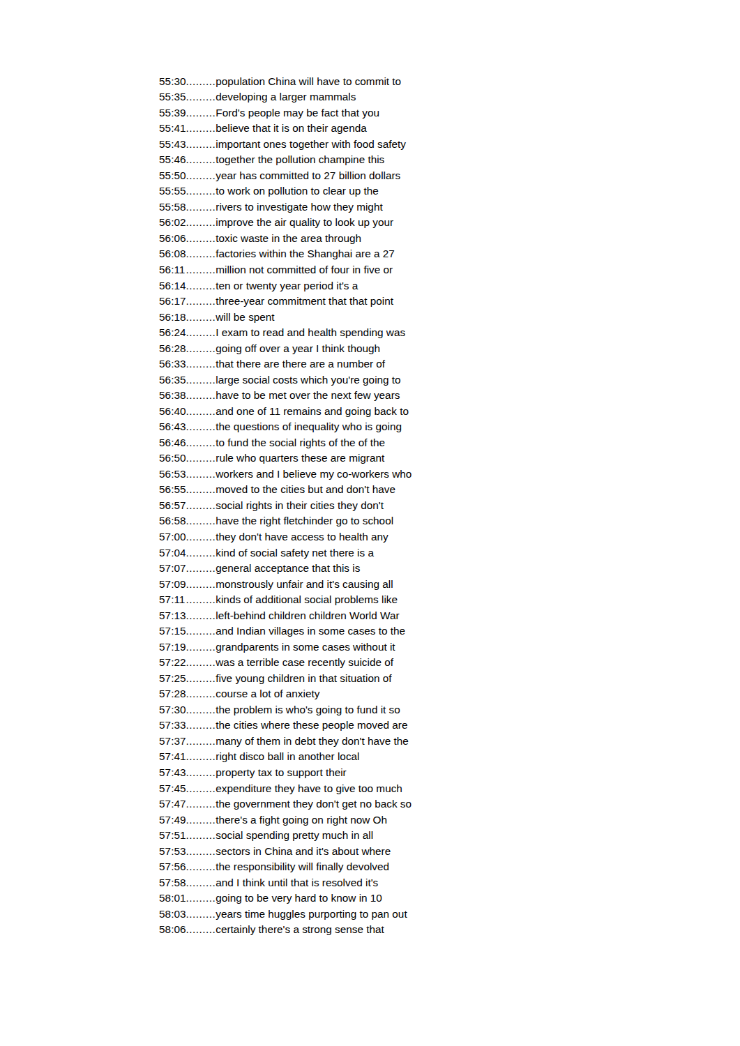| 55:30 | ......... | population China will have to commit to |
| 55:35 | ......... | developing a larger mammals |
| 55:39 | ......... | Ford's people may be fact that you |
| 55:41 | ......... | believe that it is on their agenda |
| 55:43 | ......... | important ones together with food safety |
| 55:46 | ......... | together the pollution champine this |
| 55:50 | ......... | year has committed to 27 billion dollars |
| 55:55 | ......... | to work on pollution to clear up the |
| 55:58 | ......... | rivers to investigate how they might |
| 56:02 | ......... | improve the air quality to look up your |
| 56:06 | ......... | toxic waste in the area through |
| 56:08 | ......... | factories within the Shanghai are a 27 |
| 56:11 | ......... | million not committed of four in five or |
| 56:14 | ......... | ten or twenty year period it's a |
| 56:17 | ......... | three-year commitment that that point |
| 56:18 | ......... | will be spent |
| 56:24 | ......... | I exam to read and health spending was |
| 56:28 | ......... | going off over a year I think though |
| 56:33 | ......... | that there are there are a number of |
| 56:35 | ......... | large social costs which you're going to |
| 56:38 | ......... | have to be met over the next few years |
| 56:40 | ......... | and one of 11 remains and going back to |
| 56:43 | ......... | the questions of inequality who is going |
| 56:46 | ......... | to fund the social rights of the of the |
| 56:50 | ......... | rule who quarters these are migrant |
| 56:53 | ......... | workers and I believe my co-workers who |
| 56:55 | ......... | moved to the cities but and don't have |
| 56:57 | ......... | social rights in their cities they don't |
| 56:58 | ......... | have the right fletchinder go to school |
| 57:00 | ......... | they don't have access to health any |
| 57:04 | ......... | kind of social safety net there is a |
| 57:07 | ......... | general acceptance that this is |
| 57:09 | ......... | monstrously unfair and it's causing all |
| 57:11 | ......... | kinds of additional social problems like |
| 57:13 | ......... | left-behind children children World War |
| 57:15 | ......... | and Indian villages in some cases to the |
| 57:19 | ......... | grandparents in some cases without it |
| 57:22 | ......... | was a terrible case recently suicide of |
| 57:25 | ......... | five young children in that situation of |
| 57:28 | ......... | course a lot of anxiety |
| 57:30 | ......... | the problem is who's going to fund it so |
| 57:33 | ......... | the cities where these people moved are |
| 57:37 | ......... | many of them in debt they don't have the |
| 57:41 | ......... | right disco ball in another local |
| 57:43 | ......... | property tax to support their |
| 57:45 | ......... | expenditure they have to give too much |
| 57:47 | ......... | the government they don't get no back so |
| 57:49 | ......... | there's a fight going on right now Oh |
| 57:51 | ......... | social spending pretty much in all |
| 57:53 | ......... | sectors in China and it's about where |
| 57:56 | ......... | the responsibility will finally devolved |
| 57:58 | ......... | and I think until that is resolved it's |
| 58:01 | ......... | going to be very hard to know in 10 |
| 58:03 | ......... | years time huggles purporting to pan out |
| 58:06 | ......... | certainly there's a strong sense that |